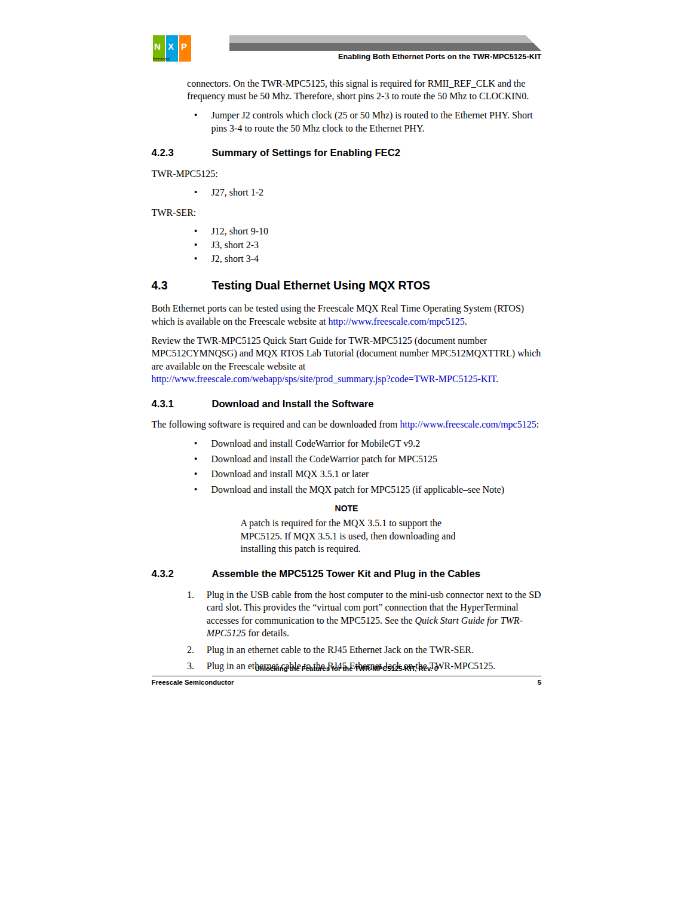N X P freescale
Enabling Both Ethernet Ports on the TWR-MPC5125-KIT
connectors. On the TWR-MPC5125, this signal is required for RMII_REF_CLK and the frequency must be 50 Mhz. Therefore, short pins 2-3 to route the 50 Mhz to CLOCKIN0.
Jumper J2 controls which clock (25 or 50 Mhz) is routed to the Ethernet PHY. Short pins 3-4 to route the 50 Mhz clock to the Ethernet PHY.
4.2.3 Summary of Settings for Enabling FEC2
TWR-MPC5125:
J27, short 1-2
TWR-SER:
J12, short 9-10
J3, short 2-3
J2, short 3-4
4.3 Testing Dual Ethernet Using MQX RTOS
Both Ethernet ports can be tested using the Freescale MQX Real Time Operating System (RTOS) which is available on the Freescale website at http://www.freescale.com/mpc5125.
Review the TWR-MPC5125 Quick Start Guide for TWR-MPC5125 (document number MPC512CYMNQSG) and MQX RTOS Lab Tutorial (document number MPC512MQXTTRL) which are available on the Freescale website at
http://www.freescale.com/webapp/sps/site/prod_summary.jsp?code=TWR-MPC5125-KIT.
4.3.1 Download and Install the Software
The following software is required and can be downloaded from http://www.freescale.com/mpc5125:
Download and install CodeWarrior for MobileGT v9.2
Download and install the CodeWarrior patch for MPC5125
Download and install MQX 3.5.1 or later
Download and install the MQX patch for MPC5125 (if applicable–see Note)
NOTE
A patch is required for the MQX 3.5.1 to support the MPC5125. If MQX 3.5.1 is used, then downloading and installing this patch is required.
4.3.2 Assemble the MPC5125 Tower Kit and Plug in the Cables
Plug in the USB cable from the host computer to the mini-usb connector next to the SD card slot. This provides the “virtual com port” connection that the HyperTerminal accesses for communication to the MPC5125. See the Quick Start Guide for TWR-MPC5125 for details.
Plug in an ethernet cable to the RJ45 Ethernet Jack on the TWR-SER.
Plug in an ethernet cable to the RJ45 Ethernet Jack on the TWR-MPC5125.
Unlocking the Features for the TWR-MPC5125-KIT, Rev. 0
Freescale Semiconductor
5